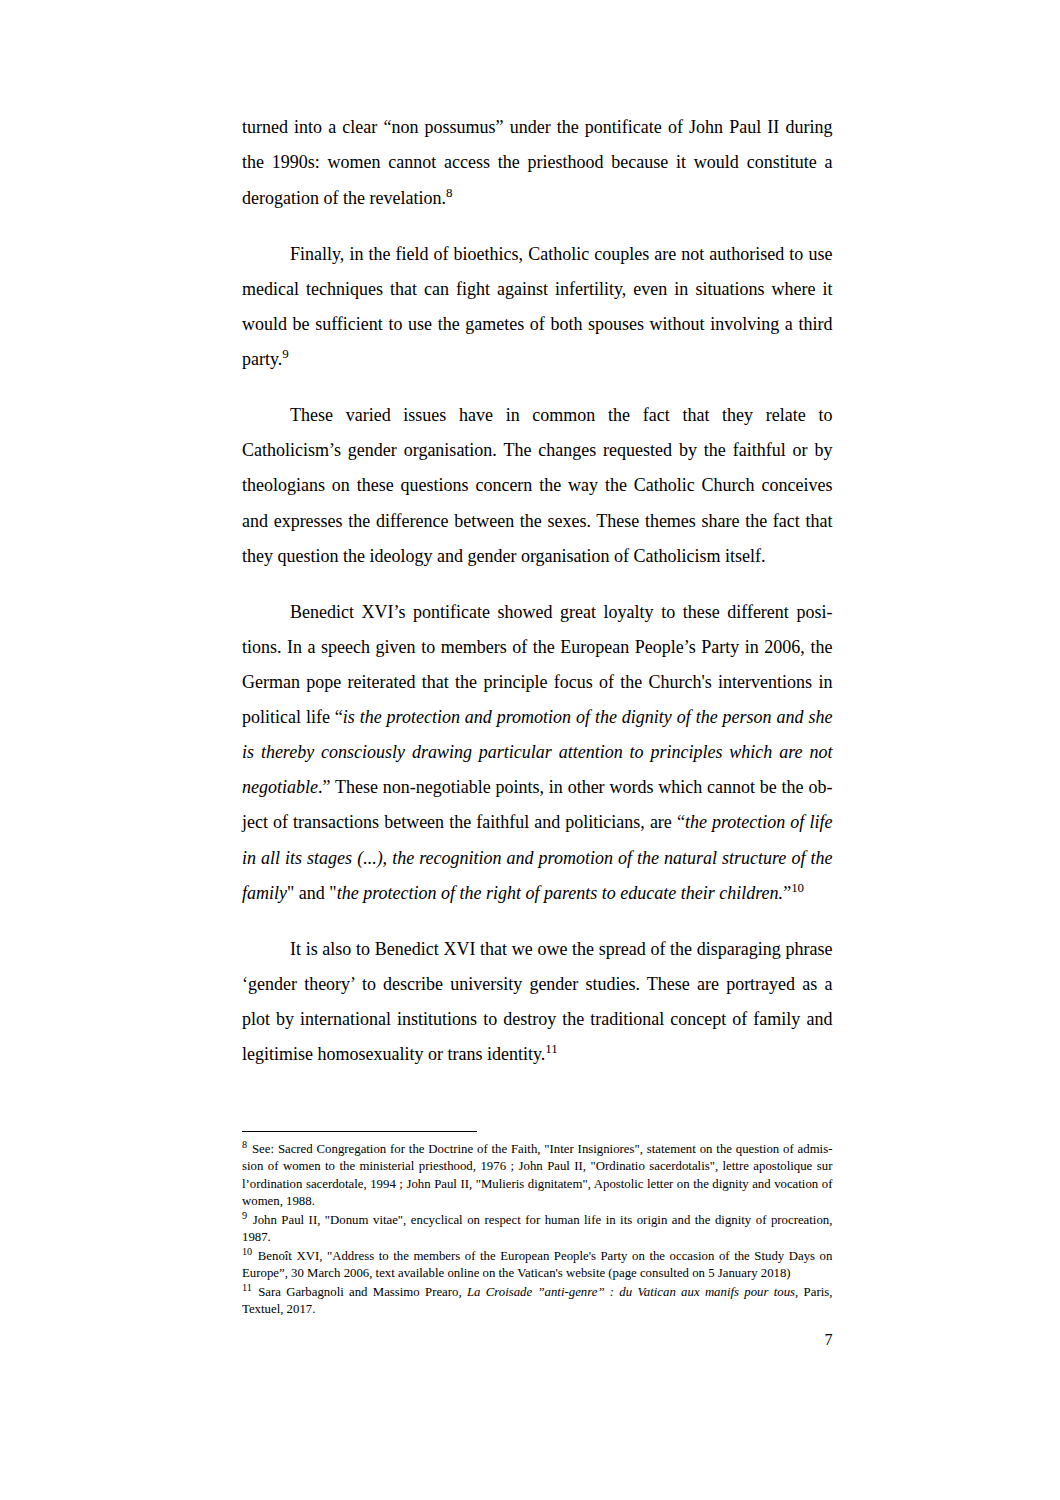turned into a clear “non possumus” under the pontificate of John Paul II during the 1990s: women cannot access the priesthood because it would constitute a derogation of the revelation.8
Finally, in the field of bioethics, Catholic couples are not authorised to use medical techniques that can fight against infertility, even in situations where it would be sufficient to use the gametes of both spouses without involving a third party.9
These varied issues have in common the fact that they relate to Catholicism’s gender organisation. The changes requested by the faithful or by theologians on these questions concern the way the Catholic Church conceives and expresses the difference between the sexes. These themes share the fact that they question the ideology and gender organisation of Catholicism itself.
Benedict XVI’s pontificate showed great loyalty to these different positions. In a speech given to members of the European People’s Party in 2006, the German pope reiterated that the principle focus of the Church's interventions in political life “is the protection and promotion of the dignity of the person and she is thereby consciously drawing particular attention to principles which are not negotiable.” These non-negotiable points, in other words which cannot be the object of transactions between the faithful and politicians, are “the protection of life in all its stages (...), the recognition and promotion of the natural structure of the family" and "the protection of the right of parents to educate their children.”10
It is also to Benedict XVI that we owe the spread of the disparaging phrase ‘gender theory’ to describe university gender studies. These are portrayed as a plot by international institutions to destroy the traditional concept of family and legitimise homosexuality or trans identity.11
8 See: Sacred Congregation for the Doctrine of the Faith, "Inter Insigniores", statement on the question of admission of women to the ministerial priesthood, 1976 ; John Paul II, "Ordinatio sacerdotalis", lettre apostolique sur l’ordination sacerdotale, 1994 ; John Paul II, "Mulieris dignitatem", Apostolic letter on the dignity and vocation of women, 1988.
9 John Paul II, "Donum vitae", encyclical on respect for human life in its origin and the dignity of procreation, 1987.
10 Benoît XVI, "Address to the members of the European People's Party on the occasion of the Study Days on Europe”, 30 March 2006, text available online on the Vatican's website (page consulted on 5 January 2018)
11 Sara Garbagnoli and Massimo Prearo, La Croisade ”anti-genre” : du Vatican aux manifs pour tous, Paris, Textuel, 2017.
7